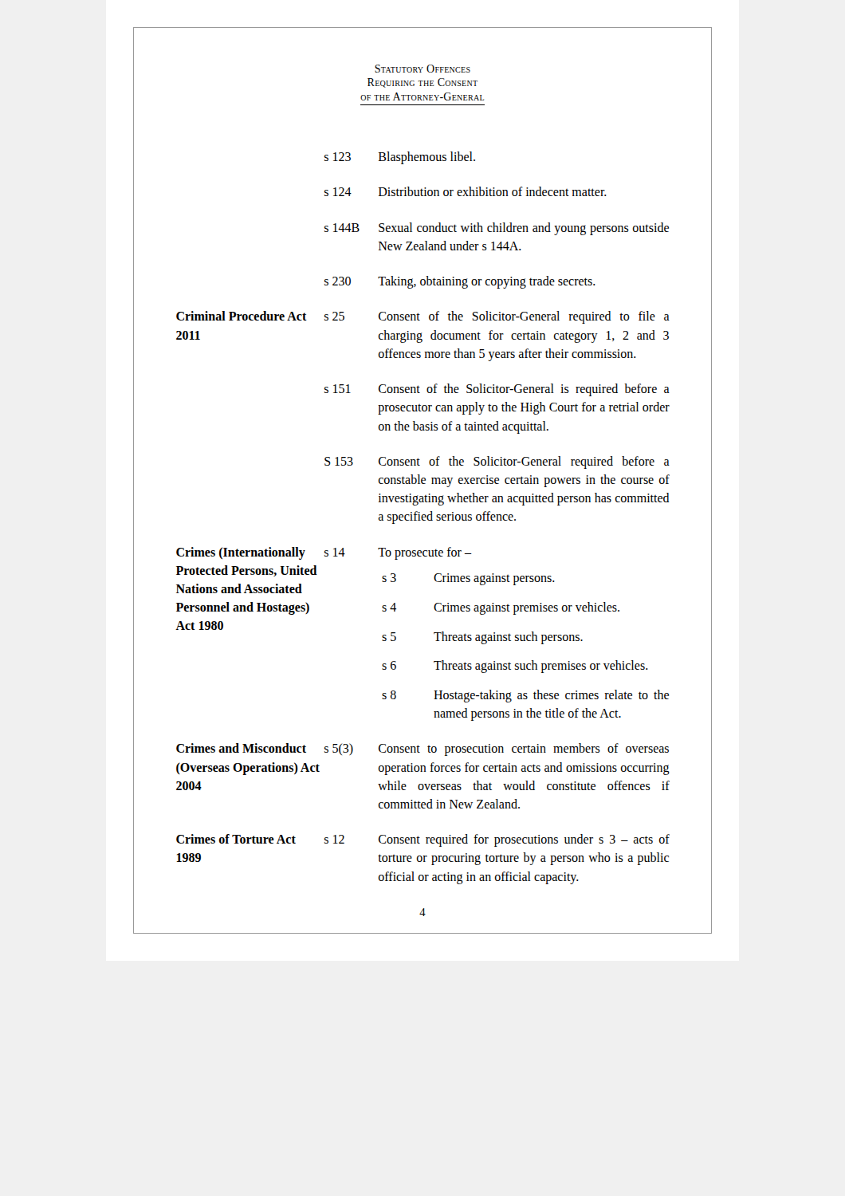Statutory Offences Requiring the Consent of the Attorney-General
| | s 123 | Blasphemous libel. |
| | s 124 | Distribution or exhibition of indecent matter. |
| | s 144B | Sexual conduct with children and young persons outside New Zealand under s 144A. |
| | s 230 | Taking, obtaining or copying trade secrets. |
| Criminal Procedure Act 2011 | s 25 | Consent of the Solicitor-General required to file a charging document for certain category 1, 2 and 3 offences more than 5 years after their commission. |
| | s 151 | Consent of the Solicitor-General is required before a prosecutor can apply to the High Court for a retrial order on the basis of a tainted acquittal. |
| | S 153 | Consent of the Solicitor-General required before a constable may exercise certain powers in the course of investigating whether an acquitted person has committed a specified serious offence. |
| Crimes (Internationally Protected Persons, United Nations and Associated Personnel and Hostages) Act 1980 | s 14 | To prosecute for – / s 3 / Crimes against persons. / / s 4 / Crimes against premises or vehicles. / / s 5 / Threats against such persons. / / s 6 / Threats against such premises or vehicles. / / s 8 / Hostage-taking as these crimes relate to the named persons in the title of the Act. / |
| Crimes and Misconduct (Overseas Operations) Act 2004 | s 5(3) | Consent to prosecution certain members of overseas operation forces for certain acts and omissions occurring while overseas that would constitute offences if committed in New Zealand. |
| Crimes of Torture Act 1989 | s 12 | Consent required for prosecutions under s 3 – acts of torture or procuring torture by a person who is a public official or acting in an official capacity. |
4